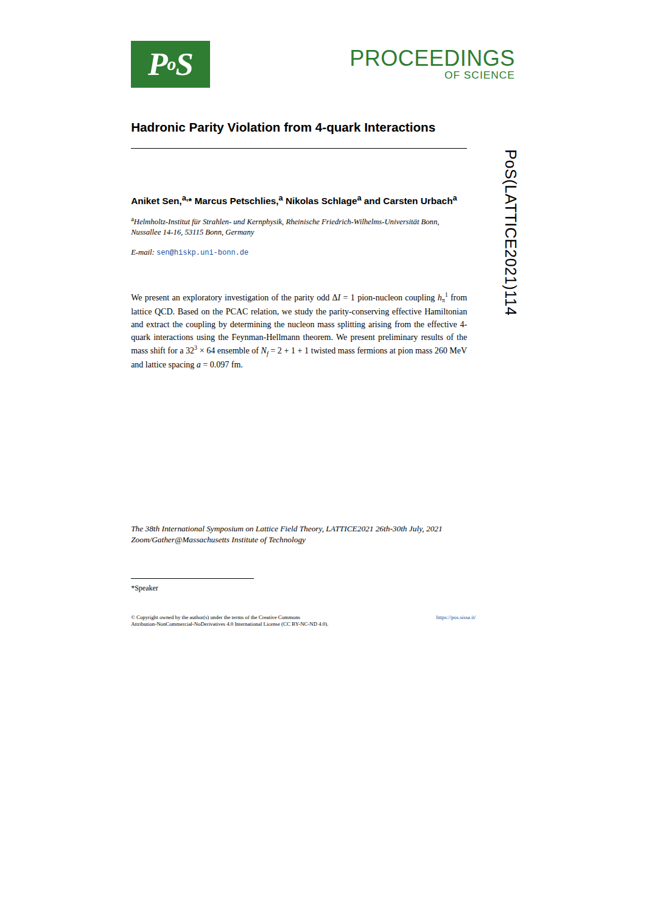Po S
PROCEEDINGS
OF SCIENCE
PoS(LATTICE2021)114
Hadronic Parity Violation from 4-quark Interactions
Aniket Sen,a,* Marcus Petschlies,a Nikolas Schlagea and Carsten Urbacha
aHelmholtz-Institut für Strahlen- und Kernphysik, Rheinische Friedrich-Wilhelms-Universität Bonn,
Nussallee 14-16, 53115 Bonn, Germany
E-mail: sen@hiskp.uni-bonn.de
We present an exploratory investigation of the parity odd ΔI = 1 pion-nucleon coupling hπ1 from lattice QCD. Based on the PCAC relation, we study the parity-conserving effective Hamiltonian and extract the coupling by determining the nucleon mass splitting arising from the effective 4-quark interactions using the Feynman-Hellmann theorem. We present preliminary results of the mass shift for a 323 × 64 ensemble of Nf = 2 + 1 + 1 twisted mass fermions at pion mass 260 MeV and lattice spacing a = 0.097 fm.
The 38th International Symposium on Lattice Field Theory, LATTICE2021 26th-30th July, 2021
Zoom/Gather@Massachusetts Institute of Technology
*Speaker
© Copyright owned by the author(s) under the terms of the Creative Commons
Attribution-NonCommercial-NoDerivatives 4.0 International License (CC BY-NC-ND 4.0).
https://pos.sissa.it/